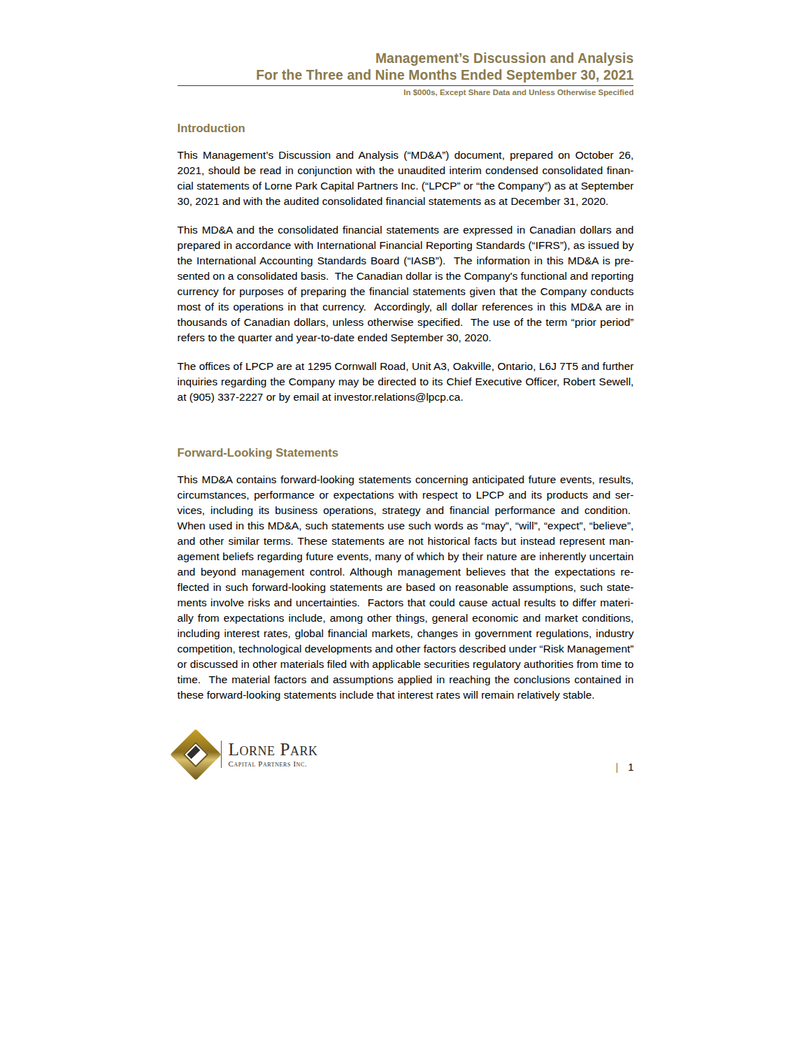Management’s Discussion and Analysis
For the Three and Nine Months Ended September 30, 2021
In $000s, Except Share Data and Unless Otherwise Specified
Introduction
This Management’s Discussion and Analysis (“MD&A”) document, prepared on October 26, 2021, should be read in conjunction with the unaudited interim condensed consolidated financial statements of Lorne Park Capital Partners Inc. (“LPCP” or “the Company”) as at September 30, 2021 and with the audited consolidated financial statements as at December 31, 2020.
This MD&A and the consolidated financial statements are expressed in Canadian dollars and prepared in accordance with International Financial Reporting Standards (“IFRS”), as issued by the International Accounting Standards Board (“IASB”). The information in this MD&A is presented on a consolidated basis. The Canadian dollar is the Company's functional and reporting currency for purposes of preparing the financial statements given that the Company conducts most of its operations in that currency. Accordingly, all dollar references in this MD&A are in thousands of Canadian dollars, unless otherwise specified. The use of the term “prior period” refers to the quarter and year-to-date ended September 30, 2020.
The offices of LPCP are at 1295 Cornwall Road, Unit A3, Oakville, Ontario, L6J 7T5 and further inquiries regarding the Company may be directed to its Chief Executive Officer, Robert Sewell, at (905) 337-2227 or by email at investor.relations@lpcp.ca.
Forward-Looking Statements
This MD&A contains forward-looking statements concerning anticipated future events, results, circumstances, performance or expectations with respect to LPCP and its products and services, including its business operations, strategy and financial performance and condition. When used in this MD&A, such statements use such words as “may”, “will”, “expect”, “believe”, and other similar terms. These statements are not historical facts but instead represent management beliefs regarding future events, many of which by their nature are inherently uncertain and beyond management control. Although management believes that the expectations reflected in such forward-looking statements are based on reasonable assumptions, such statements involve risks and uncertainties. Factors that could cause actual results to differ materially from expectations include, among other things, general economic and market conditions, including interest rates, global financial markets, changes in government regulations, industry competition, technological developments and other factors described under “Risk Management” or discussed in other materials filed with applicable securities regulatory authorities from time to time. The material factors and assumptions applied in reaching the conclusions contained in these forward-looking statements include that interest rates will remain relatively stable.
Lorne Park
Capital Partners Inc.
|1